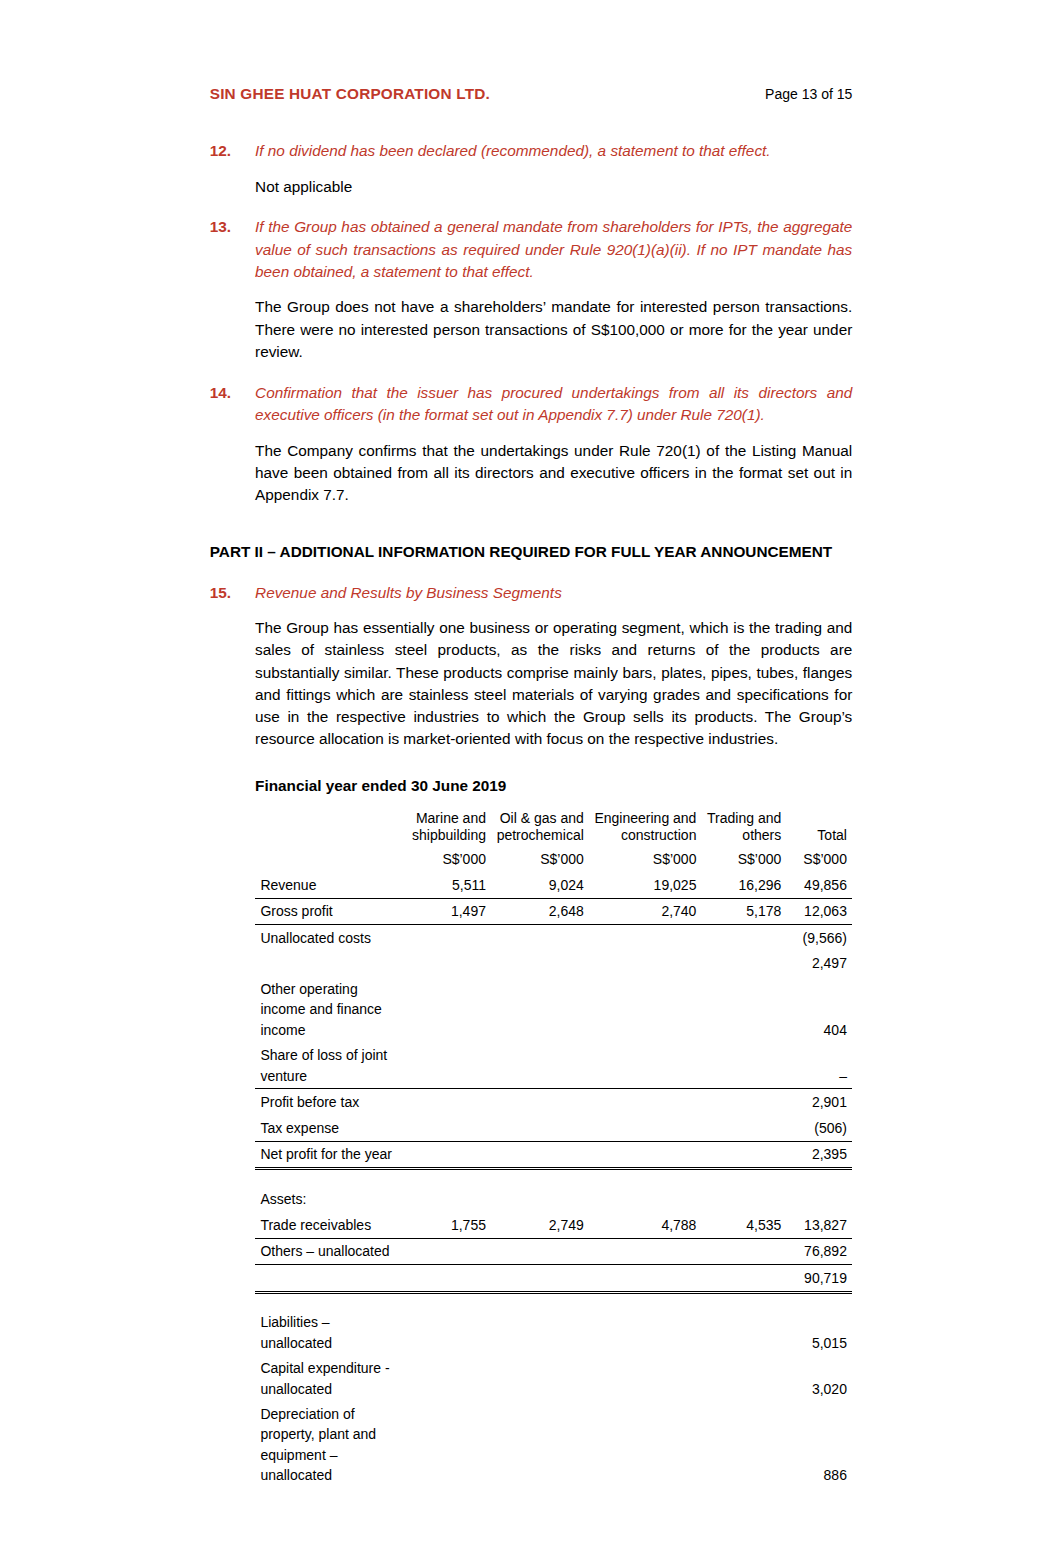SIN GHEE HUAT CORPORATION LTD.
Page 13 of 15
12.
If no dividend has been declared (recommended), a statement to that effect.
Not applicable
13.
If the Group has obtained a general mandate from shareholders for IPTs, the aggregate value of such transactions as required under Rule 920(1)(a)(ii). If no IPT mandate has been obtained, a statement to that effect.
The Group does not have a shareholders’ mandate for interested person transactions. There were no interested person transactions of S$100,000 or more for the year under review.
14.
Confirmation that the issuer has procured undertakings from all its directors and executive officers (in the format set out in Appendix 7.7) under Rule 720(1).
The Company confirms that the undertakings under Rule 720(1) of the Listing Manual have been obtained from all its directors and executive officers in the format set out in Appendix 7.7.
PART II – ADDITIONAL INFORMATION REQUIRED FOR FULL YEAR ANNOUNCEMENT
15.
Revenue and Results by Business Segments
The Group has essentially one business or operating segment, which is the trading and sales of stainless steel products, as the risks and returns of the products are substantially similar. These products comprise mainly bars, plates, pipes, tubes, flanges and fittings which are stainless steel materials of varying grades and specifications for use in the respective industries to which the Group sells its products. The Group’s resource allocation is market-oriented with focus on the respective industries.
Financial year ended 30 June 2019
| | Marine and shipbuilding | Oil & gas and petrochemical | Engineering and construction | Trading and others | Total |
| --- | --- | --- | --- | --- | --- |
| | S$’000 | S$’000 | S$’000 | S$’000 | S$’000 |
| Revenue | 5,511 | 9,024 | 19,025 | 16,296 | 49,856 |
| Gross profit | 1,497 | 2,648 | 2,740 | 5,178 | 12,063 |
| Unallocated costs | | | | | (9,566) |
| | | | | | 2,497 |
| Other operating income and finance income | | | | | 404 |
| Share of loss of joint venture | | | | | – |
| Profit before tax | | | | | 2,901 |
| Tax expense | | | | | (506) |
| Net profit for the year | | | | | 2,395 |
| Assets: | | | | | |
| Trade receivables | 1,755 | 2,749 | 4,788 | 4,535 | 13,827 |
| Others – unallocated | | | | | 76,892 |
| | | | | | 90,719 |
| Liabilities – unallocated | | | | | 5,015 |
| Capital expenditure - unallocated | | | | | 3,020 |
| Depreciation of property, plant and equipment – unallocated | | | | | 886 |